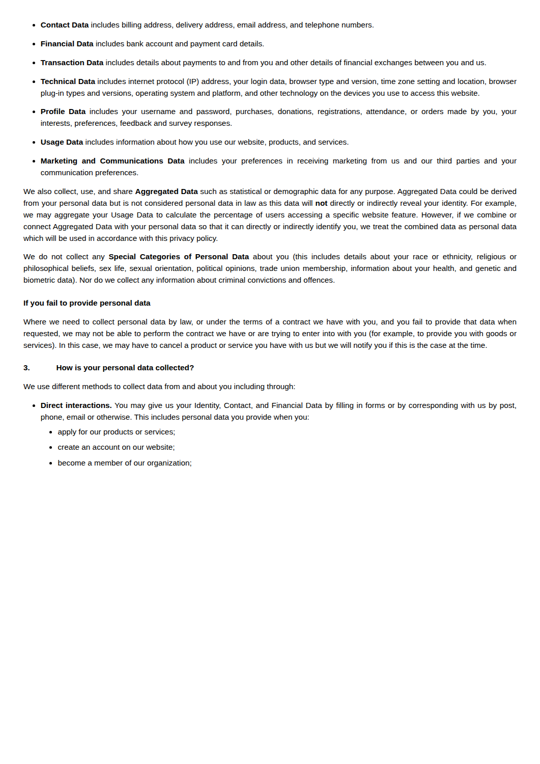Contact Data includes billing address, delivery address, email address, and telephone numbers.
Financial Data includes bank account and payment card details.
Transaction Data includes details about payments to and from you and other details of financial exchanges between you and us.
Technical Data includes internet protocol (IP) address, your login data, browser type and version, time zone setting and location, browser plug-in types and versions, operating system and platform, and other technology on the devices you use to access this website.
Profile Data includes your username and password, purchases, donations, registrations, attendance, or orders made by you, your interests, preferences, feedback and survey responses.
Usage Data includes information about how you use our website, products, and services.
Marketing and Communications Data includes your preferences in receiving marketing from us and our third parties and your communication preferences.
We also collect, use, and share Aggregated Data such as statistical or demographic data for any purpose. Aggregated Data could be derived from your personal data but is not considered personal data in law as this data will not directly or indirectly reveal your identity. For example, we may aggregate your Usage Data to calculate the percentage of users accessing a specific website feature. However, if we combine or connect Aggregated Data with your personal data so that it can directly or indirectly identify you, we treat the combined data as personal data which will be used in accordance with this privacy policy.
We do not collect any Special Categories of Personal Data about you (this includes details about your race or ethnicity, religious or philosophical beliefs, sex life, sexual orientation, political opinions, trade union membership, information about your health, and genetic and biometric data). Nor do we collect any information about criminal convictions and offences.
If you fail to provide personal data
Where we need to collect personal data by law, or under the terms of a contract we have with you, and you fail to provide that data when requested, we may not be able to perform the contract we have or are trying to enter into with you (for example, to provide you with goods or services). In this case, we may have to cancel a product or service you have with us but we will notify you if this is the case at the time.
3. How is your personal data collected?
We use different methods to collect data from and about you including through:
Direct interactions. You may give us your Identity, Contact, and Financial Data by filling in forms or by corresponding with us by post, phone, email or otherwise. This includes personal data you provide when you:
apply for our products or services;
create an account on our website;
become a member of our organization;